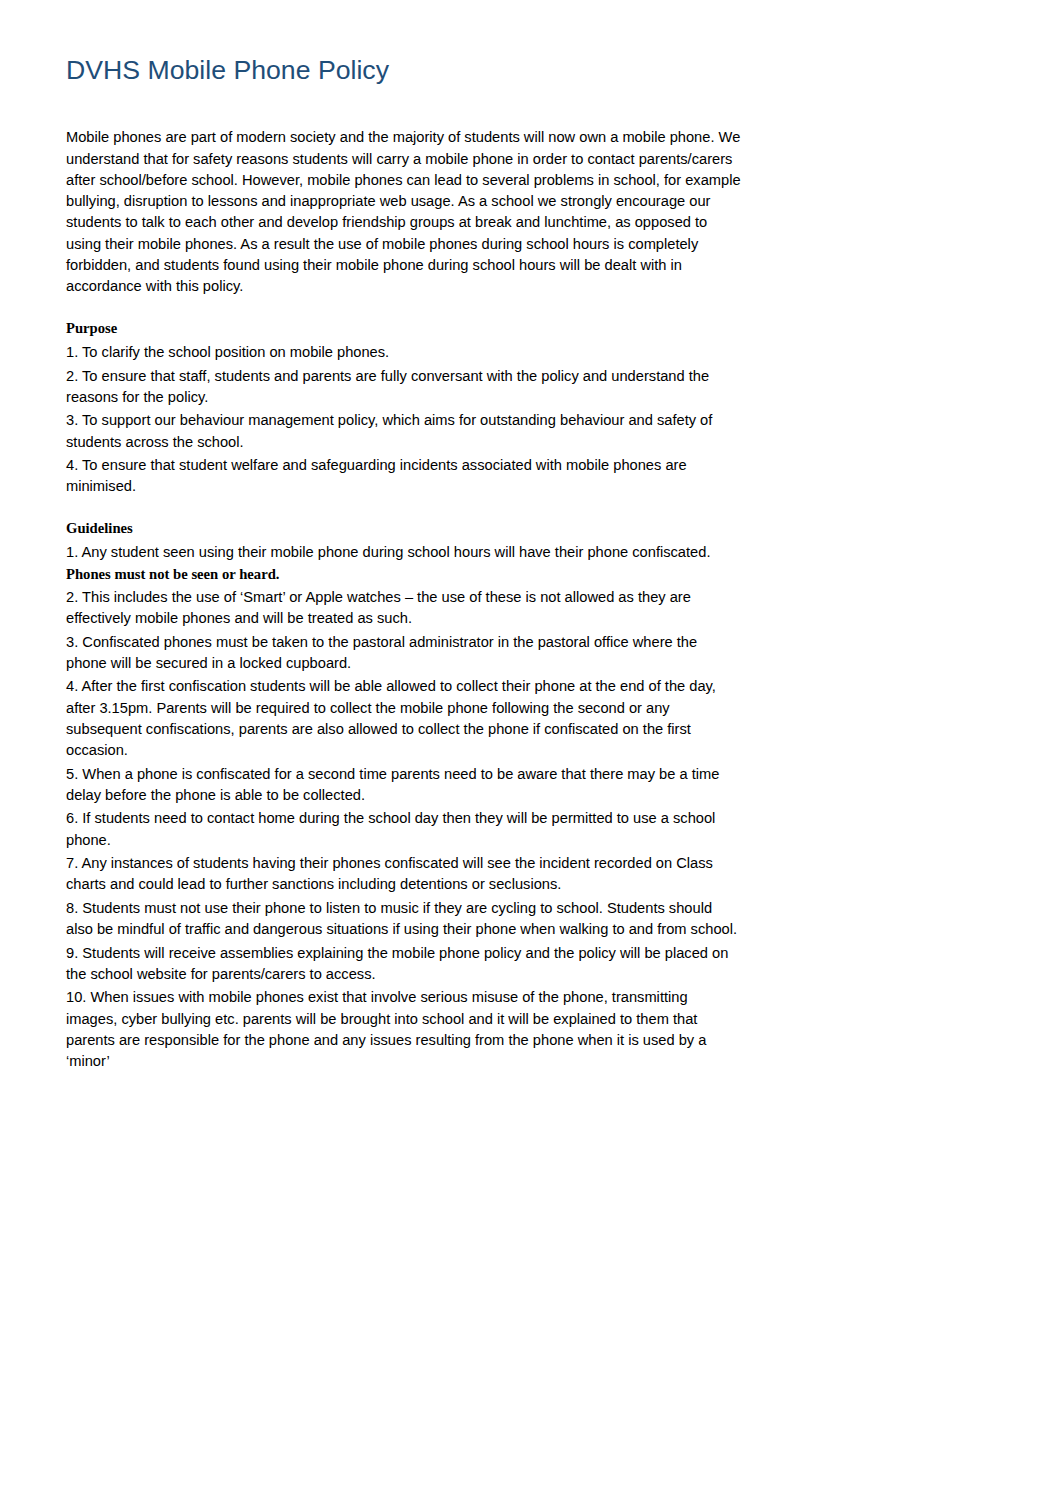DVHS Mobile Phone Policy
Mobile phones are part of modern society and the majority of students will now own a mobile phone. We understand that for safety reasons students will carry a mobile phone in order to contact parents/carers after school/before school. However, mobile phones can lead to several problems in school, for example bullying, disruption to lessons and inappropriate web usage. As a school we strongly encourage our students to talk to each other and develop friendship groups at break and lunchtime, as opposed to using their mobile phones. As a result the use of mobile phones during school hours is completely forbidden, and students found using their mobile phone during school hours will be dealt with in accordance with this policy.
Purpose
1. To clarify the school position on mobile phones.
2. To ensure that staff, students and parents are fully conversant with the policy and understand the reasons for the policy.
3. To support our behaviour management policy, which aims for outstanding behaviour and safety of students across the school.
4. To ensure that student welfare and safeguarding incidents associated with mobile phones are minimised.
Guidelines
1. Any student seen using their mobile phone during school hours will have their phone confiscated. Phones must not be seen or heard.
2. This includes the use of ‘Smart’ or Apple watches – the use of these is not allowed as they are effectively mobile phones and will be treated as such.
3. Confiscated phones must be taken to the pastoral administrator in the pastoral office where the phone will be secured in a locked cupboard.
4. After the first confiscation students will be able allowed to collect their phone at the end of the day, after 3.15pm. Parents will be required to collect the mobile phone following the second or any subsequent confiscations, parents are also allowed to collect the phone if confiscated on the first occasion.
5. When a phone is confiscated for a second time parents need to be aware that there may be a time delay before the phone is able to be collected.
6. If students need to contact home during the school day then they will be permitted to use a school phone.
7. Any instances of students having their phones confiscated will see the incident recorded on Class charts and could lead to further sanctions including detentions or seclusions.
8. Students must not use their phone to listen to music if they are cycling to school. Students should also be mindful of traffic and dangerous situations if using their phone when walking to and from school.
9. Students will receive assemblies explaining the mobile phone policy and the policy will be placed on the school website for parents/carers to access.
10. When issues with mobile phones exist that involve serious misuse of the phone, transmitting images, cyber bullying etc. parents will be brought into school and it will be explained to them that parents are responsible for the phone and any issues resulting from the phone when it is used by a ‘minor’